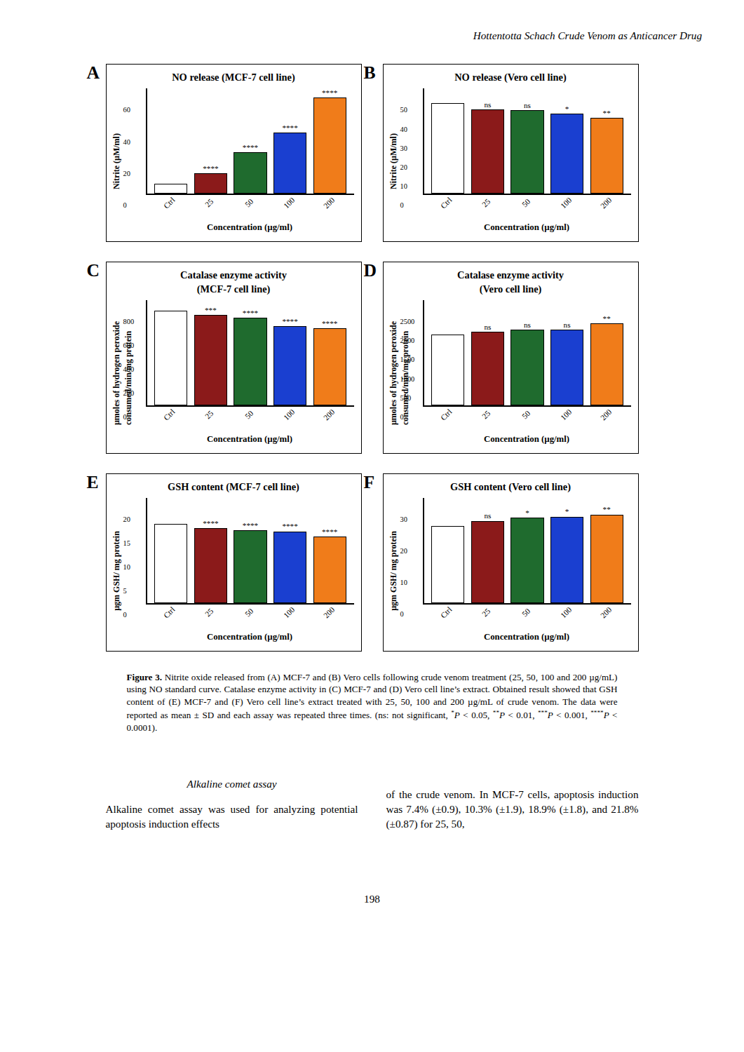Hottentotta Schach Crude Venom as Anticancer Drug
A
NO release (MCF-7 cell line)
Nitrite (µM/ml)
6040200
****
****
****
****
Ctrl 2550100200
Concentration (µg/ml)
B
NO release (Vero cell line)
Nitrite (µM/ml)
50403020100
ns
ns
*
**
Ctrl 2550100200
Concentration (µg/ml)
C
Catalase enzyme activity
(MCF-7 cell line)
µmoles of hydrogen peroxide
consumed/min/mg protein
8006004002000
***
****
****
****
Ctrl 2550100200
Concentration (µg/ml)
D
Catalase enzyme activity
(Vero cell line)
µmoles of hydrogen peroxide
consumed/min/mg protein
25002000150010005000
ns
ns
ns
**
Ctrl 2550100200
Concentration (µg/ml)
E
GSH content (MCF-7 cell line)
µgm GSH/ mg protein
20151050
****
****
****
****
Ctrl 2550100200
Concentration (µg/ml)
F
GSH content (Vero cell line)
µgm GSH/ mg protein
3020100
ns
*
*
**
Ctrl 2550100200
Concentration (µg/ml)
Figure 3. Nitrite oxide released from (A) MCF-7 and (B) Vero cells following crude venom treatment (25, 50, 100 and 200 µg/mL) using NO standard curve. Catalase enzyme activity in (C) MCF-7 and (D) Vero cell line’s extract. Obtained result showed that GSH content of (E) MCF-7 and (F) Vero cell line’s extract treated with 25, 50, 100 and 200 µg/mL of crude venom. The data were reported as mean ± SD and each assay was repeated three times. (ns: not significant, *P < 0.05, **P < 0.01, ***P < 0.001, ****P < 0.0001).
Alkaline comet assay
Alkaline comet assay was used for analyzing potential apoptosis induction effects
of the crude venom. In MCF-7 cells, apoptosis induction was 7.4% (±0.9), 10.3% (±1.9), 18.9% (±1.8), and 21.8% (±0.87) for 25, 50,
198